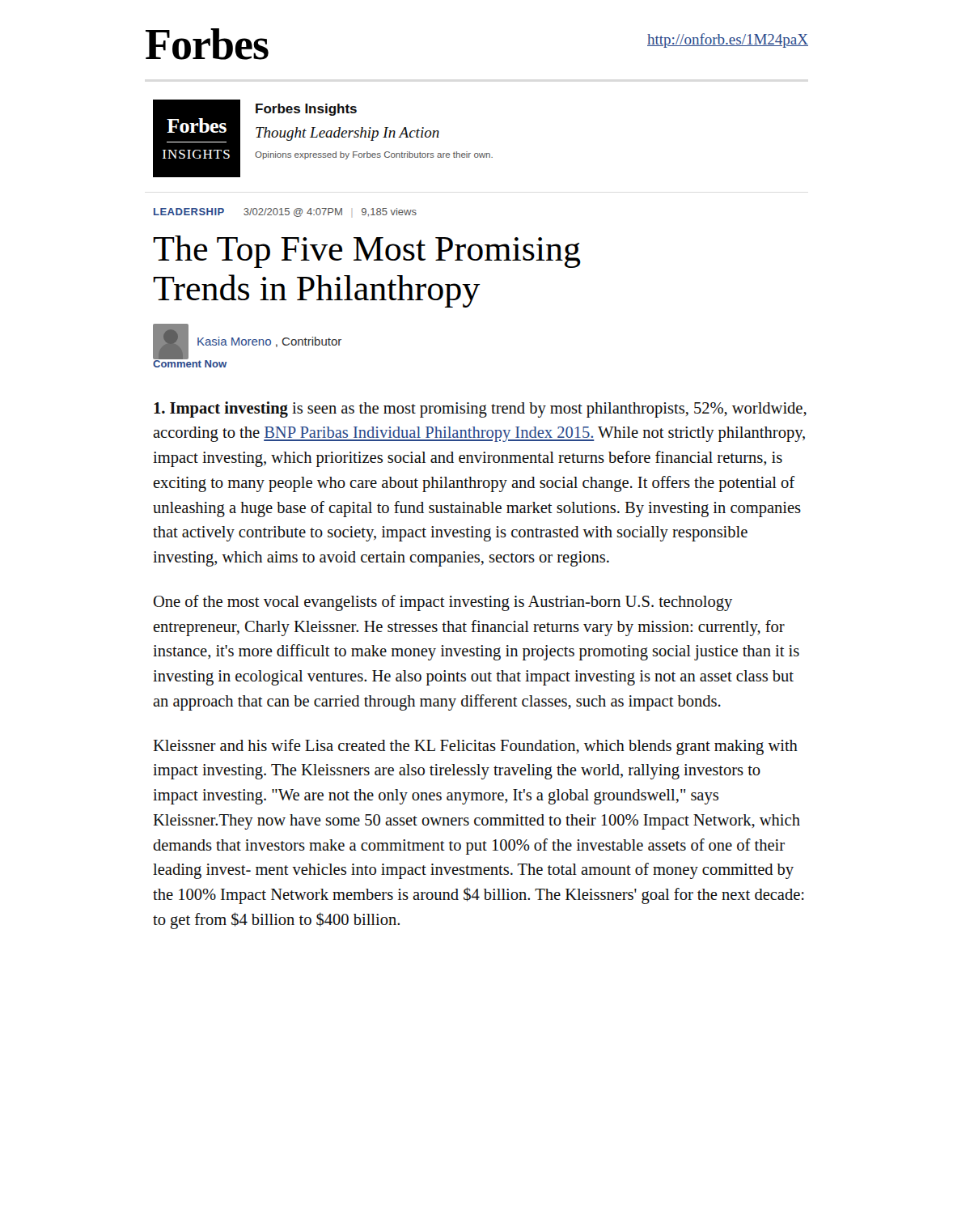Forbes
http://onforb.es/1M24paX
Forbes
INSIGHTS
Forbes Insights
Thought Leadership In Action
Opinions expressed by Forbes Contributors are their own.
LEADERSHIP 3/02/2015 @ 4:07PM | 9,185 views
The Top Five Most Promising
Trends in Philanthropy
Kasia Moreno , Contributor
Comment Now
1. Impact investing is seen as the most promising trend by most philanthropists, 52%, worldwide, according to the BNP Paribas Individual Philanthropy Index 2015. While not strictly philanthropy, impact investing, which prioritizes social and environmental returns before financial returns, is exciting to many people who care about philanthropy and social change. It offers the potential of unleashing a huge base of capital to fund sustainable market solutions. By investing in companies that actively contribute to society, impact investing is contrasted with socially responsible investing, which aims to avoid certain companies, sectors or regions.
One of the most vocal evangelists of impact investing is Austrian-born U.S. technology entrepreneur, Charly Kleissner. He stresses that financial returns vary by mission: currently, for instance, it's more difficult to make money investing in projects promoting social justice than it is investing in ecological ventures. He also points out that impact investing is not an asset class but an approach that can be carried through many different classes, such as impact bonds.
Kleissner and his wife Lisa created the KL Felicitas Foundation, which blends grant making with impact investing. The Kleissners are also tirelessly traveling the world, rallying investors to impact investing. "We are not the only ones anymore, It's a global groundswell," says Kleissner.They now have some 50 asset owners committed to their 100% Impact Network, which demands that investors make a commitment to put 100% of the investable assets of one of their leading invest- ment vehicles into impact investments. The total amount of money committed by the 100% Impact Network members is around $4 billion. The Kleissners' goal for the next decade: to get from $4 billion to $400 billion.